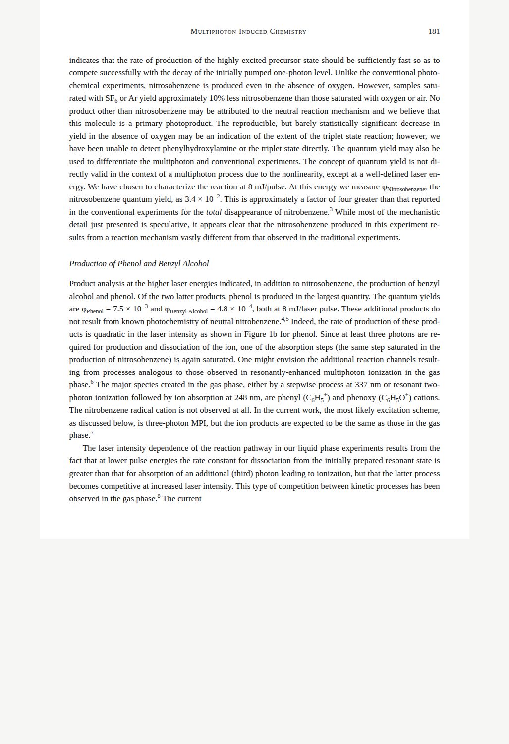Multiphoton Induced Chemistry 181
indicates that the rate of production of the highly excited precursor state should be sufficiently fast so as to compete successfully with the decay of the initially pumped one-photon level. Unlike the conventional photochemical experiments, nitrosobenzene is produced even in the absence of oxygen. However, samples saturated with SF6 or Ar yield approximately 10% less nitrosobenzene than those saturated with oxygen or air. No product other than nitrosobenzene may be attributed to the neutral reaction mechanism and we believe that this molecule is a primary photoproduct. The reproducible, but barely statistically significant decrease in yield in the absence of oxygen may be an indication of the extent of the triplet state reaction; however, we have been unable to detect phenylhydroxylamine or the triplet state directly. The quantum yield may also be used to differentiate the multiphoton and conventional experiments. The concept of quantum yield is not directly valid in the context of a multiphoton process due to the nonlinearity, except at a well-defined laser energy. We have chosen to characterize the reaction at 8 mJ/pulse. At this energy we measure φNitrosobenzene, the nitrosobenzene quantum yield, as 3.4 × 10−2. This is approximately a factor of four greater than that reported in the conventional experiments for the total disappearance of nitrobenzene.3 While most of the mechanistic detail just presented is speculative, it appears clear that the nitrosobenzene produced in this experiment results from a reaction mechanism vastly different from that observed in the traditional experiments.
Production of Phenol and Benzyl Alcohol
Product analysis at the higher laser energies indicated, in addition to nitrosobenzene, the production of benzyl alcohol and phenol. Of the two latter products, phenol is produced in the largest quantity. The quantum yields are φPhenol = 7.5 × 10−3 and φBenzyl Alcohol = 4.8 × 10−4, both at 8 mJ/laser pulse. These additional products do not result from known photochemistry of neutral nitrobenzene.4,5 Indeed, the rate of production of these products is quadratic in the laser intensity as shown in Figure 1b for phenol. Since at least three photons are required for production and dissociation of the ion, one of the absorption steps (the same step saturated in the production of nitrosobenzene) is again saturated. One might envision the additional reaction channels resulting from processes analogous to those observed in resonantly-enhanced multiphoton ionization in the gas phase.6 The major species created in the gas phase, either by a stepwise process at 337 nm or resonant two-photon ionization followed by ion absorption at 248 nm, are phenyl (C6H5+) and phenoxy (C6H5O+) cations. The nitrobenzene radical cation is not observed at all. In the current work, the most likely excitation scheme, as discussed below, is three-photon MPI, but the ion products are expected to be the same as those in the gas phase.7
The laser intensity dependence of the reaction pathway in our liquid phase experiments results from the fact that at lower pulse energies the rate constant for dissociation from the initially prepared resonant state is greater than that for absorption of an additional (third) photon leading to ionization, but that the latter process becomes competitive at increased laser intensity. This type of competition between kinetic processes has been observed in the gas phase.8 The current